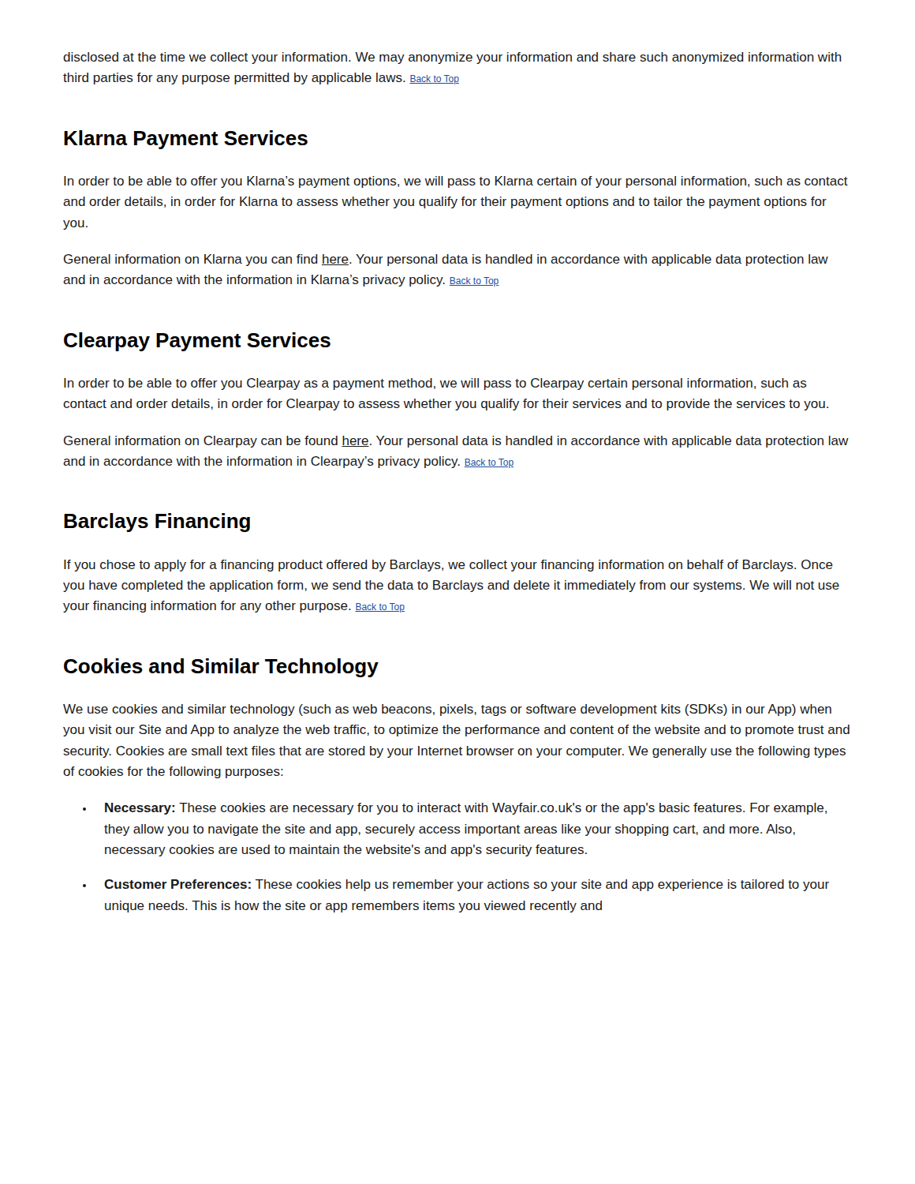disclosed at the time we collect your information. We may anonymize your information and share such anonymized information with third parties for any purpose permitted by applicable laws. Back to Top
Klarna Payment Services
In order to be able to offer you Klarna’s payment options, we will pass to Klarna certain of your personal information, such as contact and order details, in order for Klarna to assess whether you qualify for their payment options and to tailor the payment options for you.
General information on Klarna you can find here. Your personal data is handled in accordance with applicable data protection law and in accordance with the information in Klarna’s privacy policy. Back to Top
Clearpay Payment Services
In order to be able to offer you Clearpay as a payment method, we will pass to Clearpay certain personal information, such as contact and order details, in order for Clearpay to assess whether you qualify for their services and to provide the services to you.
General information on Clearpay can be found here. Your personal data is handled in accordance with applicable data protection law and in accordance with the information in Clearpay’s privacy policy. Back to Top
Barclays Financing
If you chose to apply for a financing product offered by Barclays, we collect your financing information on behalf of Barclays. Once you have completed the application form, we send the data to Barclays and delete it immediately from our systems. We will not use your financing information for any other purpose. Back to Top
Cookies and Similar Technology
We use cookies and similar technology (such as web beacons, pixels, tags or software development kits (SDKs) in our App) when you visit our Site and App to analyze the web traffic, to optimize the performance and content of the website and to promote trust and security. Cookies are small text files that are stored by your Internet browser on your computer. We generally use the following types of cookies for the following purposes:
Necessary: These cookies are necessary for you to interact with Wayfair.co.uk's or the app's basic features. For example, they allow you to navigate the site and app, securely access important areas like your shopping cart, and more. Also, necessary cookies are used to maintain the website's and app's security features.
Customer Preferences: These cookies help us remember your actions so your site and app experience is tailored to your unique needs. This is how the site or app remembers items you viewed recently and